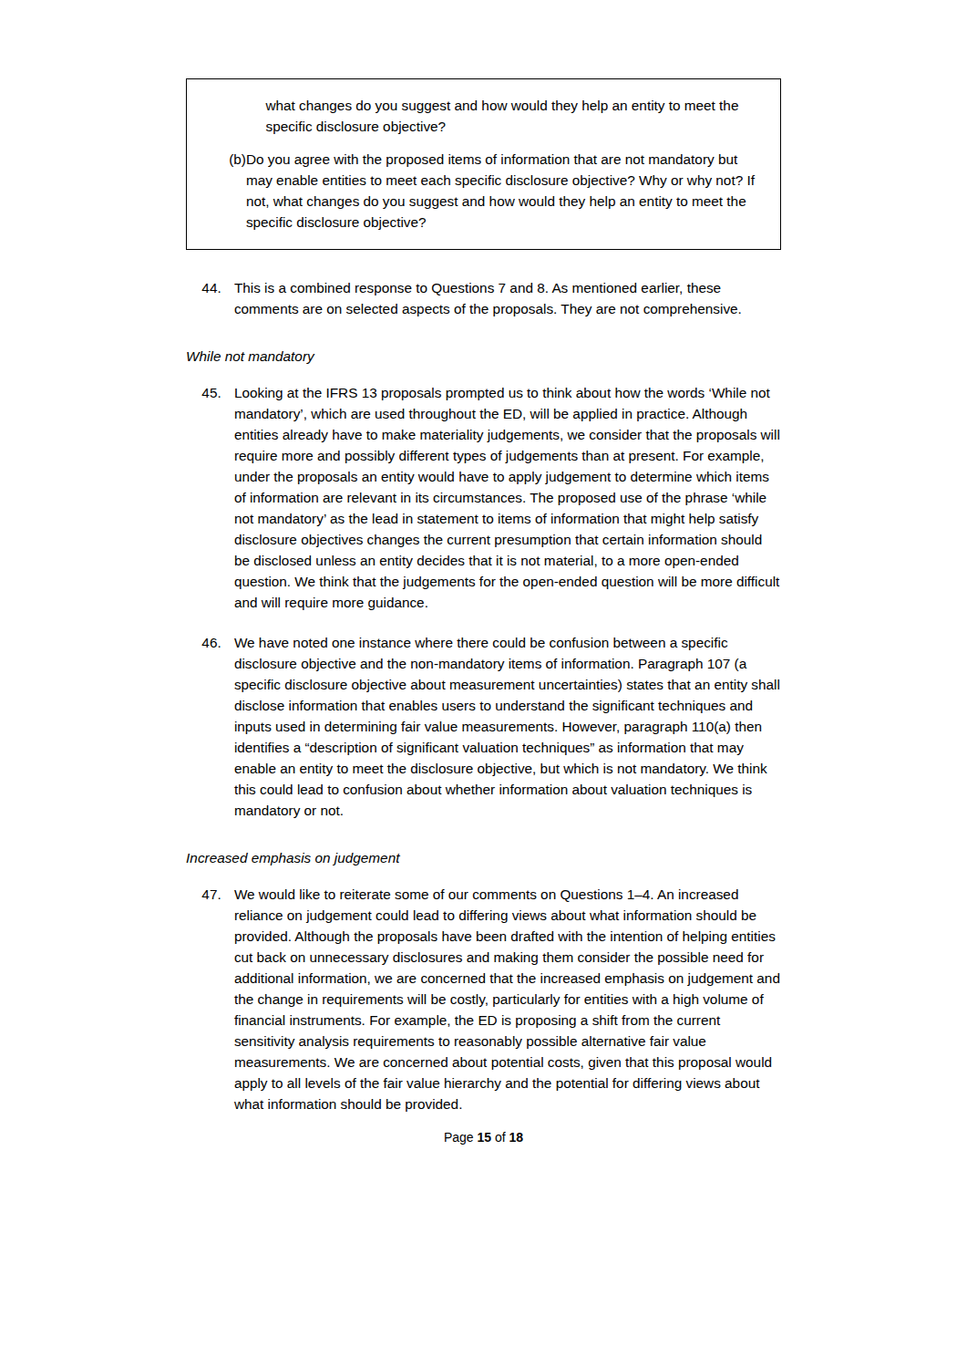what changes do you suggest and how would they help an entity to meet the specific disclosure objective?
(b)
Do you agree with the proposed items of information that are not mandatory but may enable entities to meet each specific disclosure objective? Why or why not? If not, what changes do you suggest and how would they help an entity to meet the specific disclosure objective?
44.
This is a combined response to Questions 7 and 8. As mentioned earlier, these comments are on selected aspects of the proposals. They are not comprehensive.
While not mandatory
45.
Looking at the IFRS 13 proposals prompted us to think about how the words ‘While not mandatory’, which are used throughout the ED, will be applied in practice. Although entities already have to make materiality judgements, we consider that the proposals will require more and possibly different types of judgements than at present. For example, under the proposals an entity would have to apply judgement to determine which items of information are relevant in its circumstances. The proposed use of the phrase ‘while not mandatory’ as the lead in statement to items of information that might help satisfy disclosure objectives changes the current presumption that certain information should be disclosed unless an entity decides that it is not material, to a more open-ended question. We think that the judgements for the open-ended question will be more difficult and will require more guidance.
46.
We have noted one instance where there could be confusion between a specific disclosure objective and the non-mandatory items of information. Paragraph 107 (a specific disclosure objective about measurement uncertainties) states that an entity shall disclose information that enables users to understand the significant techniques and inputs used in determining fair value measurements. However, paragraph 110(a) then identifies a “description of significant valuation techniques” as information that may enable an entity to meet the disclosure objective, but which is not mandatory. We think this could lead to confusion about whether information about valuation techniques is mandatory or not.
Increased emphasis on judgement
47.
We would like to reiterate some of our comments on Questions 1–4. An increased reliance on judgement could lead to differing views about what information should be provided. Although the proposals have been drafted with the intention of helping entities cut back on unnecessary disclosures and making them consider the possible need for additional information, we are concerned that the increased emphasis on judgement and the change in requirements will be costly, particularly for entities with a high volume of financial instruments. For example, the ED is proposing a shift from the current sensitivity analysis requirements to reasonably possible alternative fair value measurements. We are concerned about potential costs, given that this proposal would apply to all levels of the fair value hierarchy and the potential for differing views about what information should be provided.
Page 15 of 18